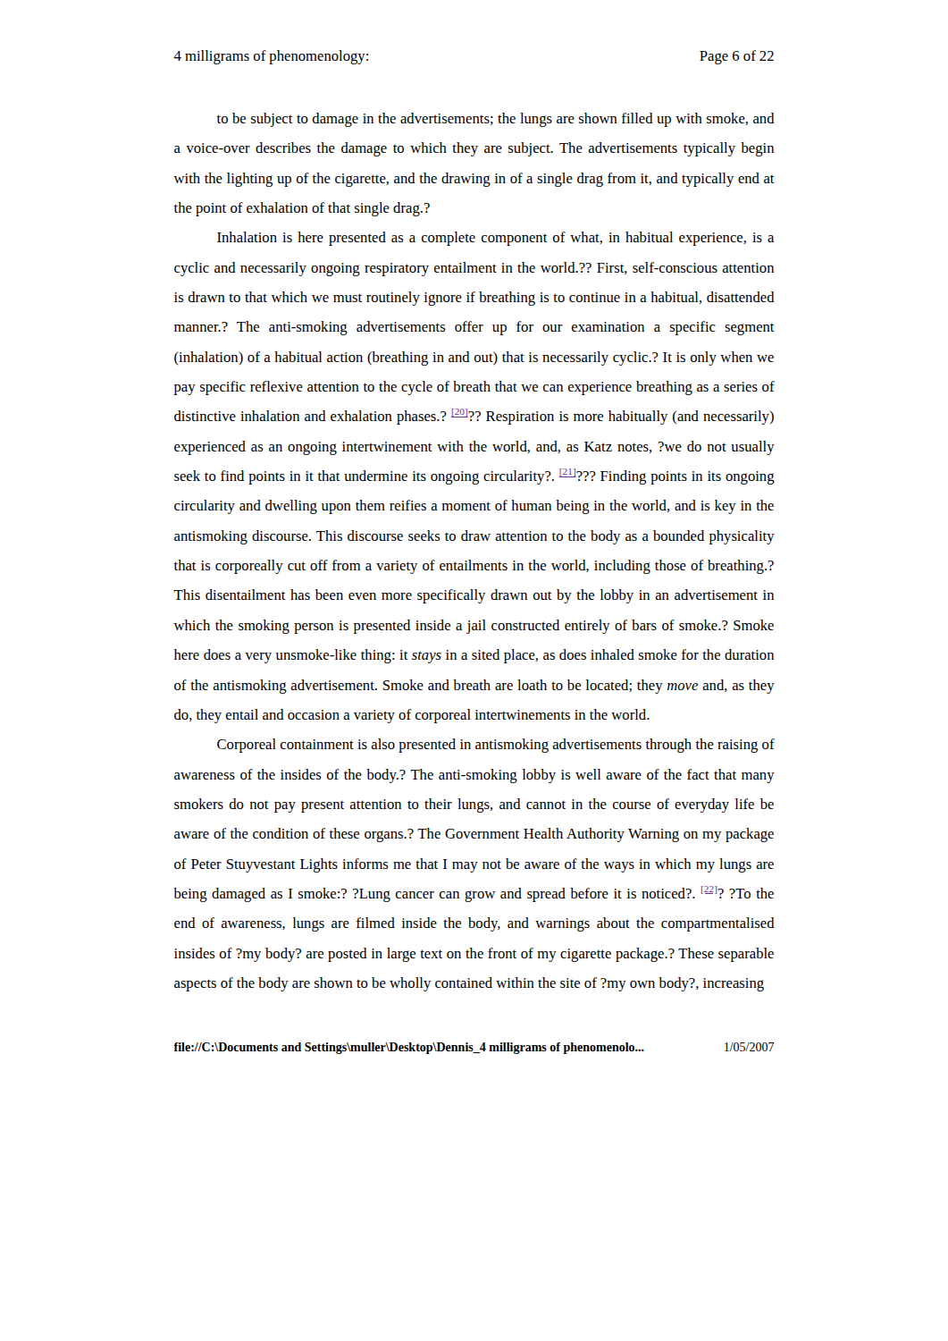4 milligrams of phenomenology:
Page 6 of 22
to be subject to damage in the advertisements; the lungs are shown filled up with smoke, and a voice-over describes the damage to which they are subject. The advertisements typically begin with the lighting up of the cigarette, and the drawing in of a single drag from it, and typically end at the point of exhalation of that single drag.?
Inhalation is here presented as a complete component of what, in habitual experience, is a cyclic and necessarily ongoing respiratory entailment in the world.?? First, self-conscious attention is drawn to that which we must routinely ignore if breathing is to continue in a habitual, disattended manner.? The anti-smoking advertisements offer up for our examination a specific segment (inhalation) of a habitual action (breathing in and out) that is necessarily cyclic.? It is only when we pay specific reflexive attention to the cycle of breath that we can experience breathing as a series of distinctive inhalation and exhalation phases.? [20]?? Respiration is more habitually (and necessarily) experienced as an ongoing intertwinement with the world, and, as Katz notes, ?we do not usually seek to find points in it that undermine its ongoing circularity?. [21]??? Finding points in its ongoing circularity and dwelling upon them reifies a moment of human being in the world, and is key in the antismoking discourse. This discourse seeks to draw attention to the body as a bounded physicality that is corporeally cut off from a variety of entailments in the world, including those of breathing.? This disentailment has been even more specifically drawn out by the lobby in an advertisement in which the smoking person is presented inside a jail constructed entirely of bars of smoke.? Smoke here does a very unsmoke-like thing: it stays in a sited place, as does inhaled smoke for the duration of the antismoking advertisement. Smoke and breath are loath to be located; they move and, as they do, they entail and occasion a variety of corporeal intertwinements in the world.
Corporeal containment is also presented in antismoking advertisements through the raising of awareness of the insides of the body.? The anti-smoking lobby is well aware of the fact that many smokers do not pay present attention to their lungs, and cannot in the course of everyday life be aware of the condition of these organs.? The Government Health Authority Warning on my package of Peter Stuyvestant Lights informs me that I may not be aware of the ways in which my lungs are being damaged as I smoke:? ?Lung cancer can grow and spread before it is noticed?. [22]? ?To the end of awareness, lungs are filmed inside the body, and warnings about the compartmentalised insides of ?my body? are posted in large text on the front of my cigarette package.? These separable aspects of the body are shown to be wholly contained within the site of ?my own body?, increasing
file://C:\Documents and Settings\muller\Desktop\Dennis_4 milligrams of phenomenolo...
1/05/2007